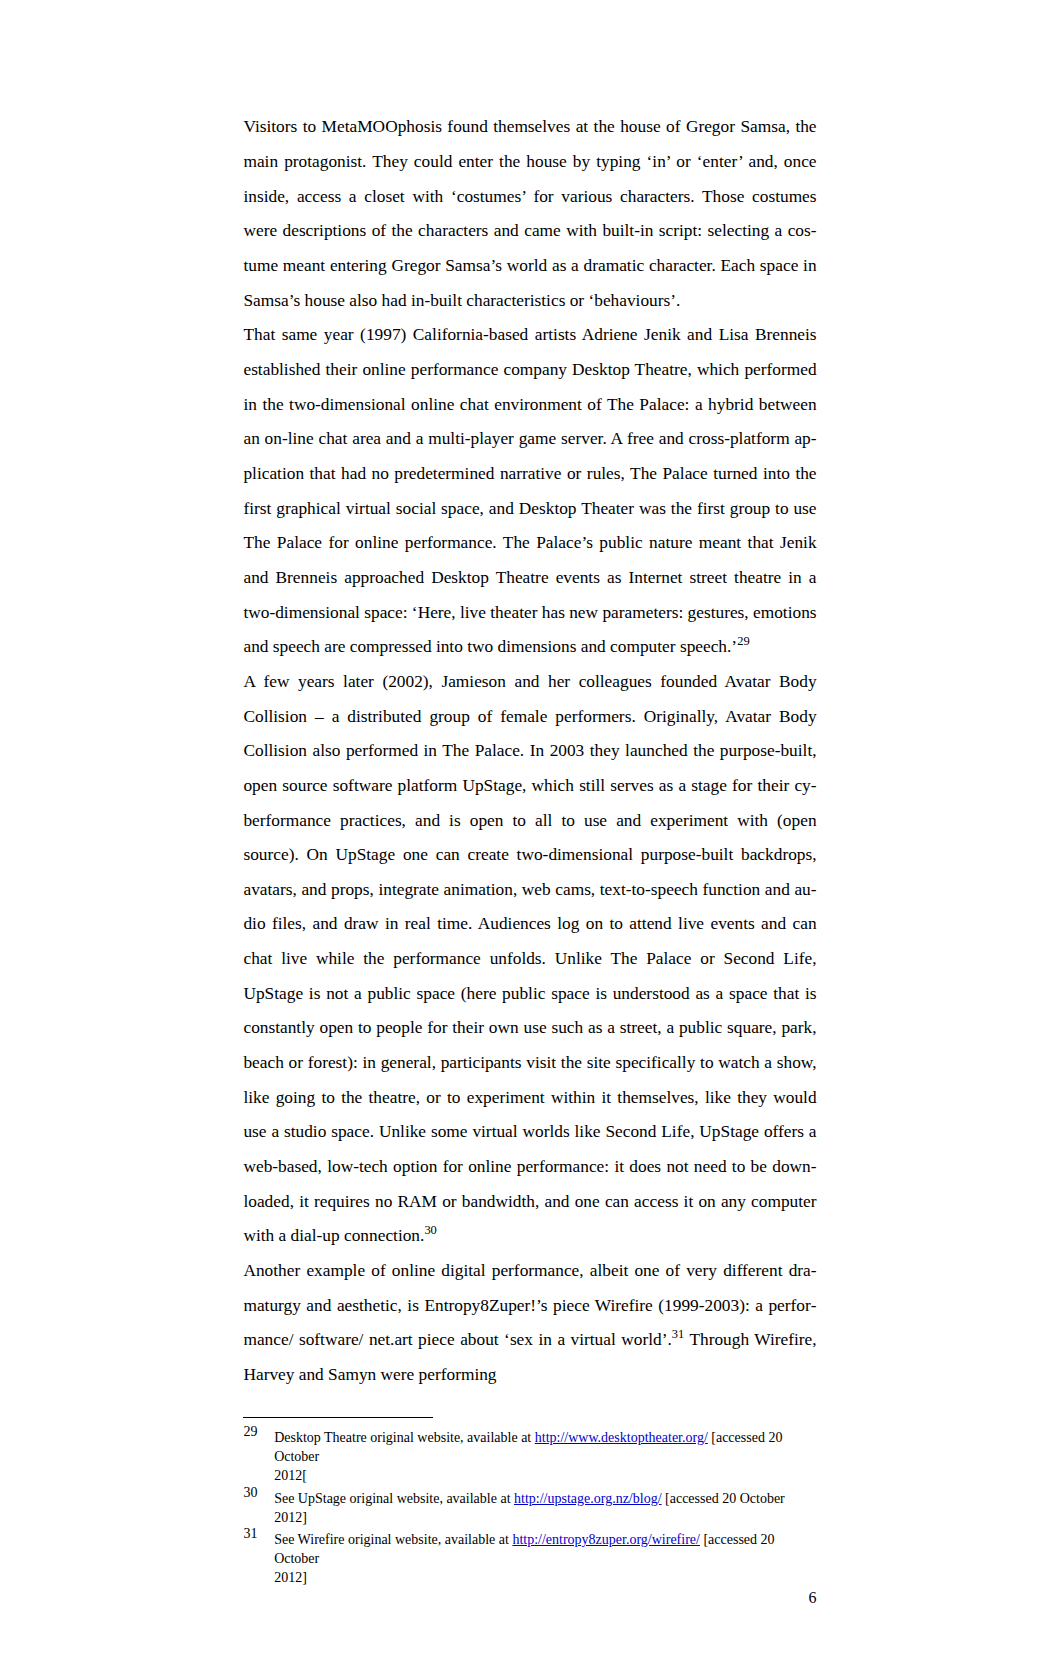Visitors to MetaMOOphosis found themselves at the house of Gregor Samsa, the main protagonist. They could enter the house by typing ‘in’ or ‘enter’ and, once inside, access a closet with ‘costumes’ for various characters. Those costumes were descriptions of the characters and came with built-in script: selecting a costume meant entering Gregor Samsa’s world as a dramatic character. Each space in Samsa’s house also had in-built characteristics or ‘behaviours’.
That same year (1997) California-based artists Adriene Jenik and Lisa Brenneis established their online performance company Desktop Theatre, which performed in the two-dimensional online chat environment of The Palace: a hybrid between an on-line chat area and a multi-player game server. A free and cross-platform application that had no predetermined narrative or rules, The Palace turned into the first graphical virtual social space, and Desktop Theater was the first group to use The Palace for online performance. The Palace’s public nature meant that Jenik and Brenneis approached Desktop Theatre events as Internet street theatre in a two-dimensional space: ‘Here, live theater has new parameters: gestures, emotions and speech are compressed into two dimensions and computer speech.’29
A few years later (2002), Jamieson and her colleagues founded Avatar Body Collision – a distributed group of female performers. Originally, Avatar Body Collision also performed in The Palace. In 2003 they launched the purpose-built, open source software platform UpStage, which still serves as a stage for their cyberformance practices, and is open to all to use and experiment with (open source). On UpStage one can create two-dimensional purpose-built backdrops, avatars, and props, integrate animation, web cams, text-to-speech function and audio files, and draw in real time. Audiences log on to attend live events and can chat live while the performance unfolds. Unlike The Palace or Second Life, UpStage is not a public space (here public space is understood as a space that is constantly open to people for their own use such as a street, a public square, park, beach or forest): in general, participants visit the site specifically to watch a show, like going to the theatre, or to experiment within it themselves, like they would use a studio space. Unlike some virtual worlds like Second Life, UpStage offers a web-based, low-tech option for online performance: it does not need to be downloaded, it requires no RAM or bandwidth, and one can access it on any computer with a dial-up connection.30
Another example of online digital performance, albeit one of very different dramaturgy and aesthetic, is Entropy8Zuper!’s piece Wirefire (1999-2003): a performance/ software/ net.art piece about ‘sex in a virtual world’.31 Through Wirefire, Harvey and Samyn were performing
29
Desktop Theatre original website, available at http://www.desktoptheater.org/ [accessed 20 October 2012[
30
See UpStage original website, available at http://upstage.org.nz/blog/ [accessed 20 October 2012]
31
See Wirefire original website, available at http://entropy8zuper.org/wirefire/ [accessed 20 October 2012]
6